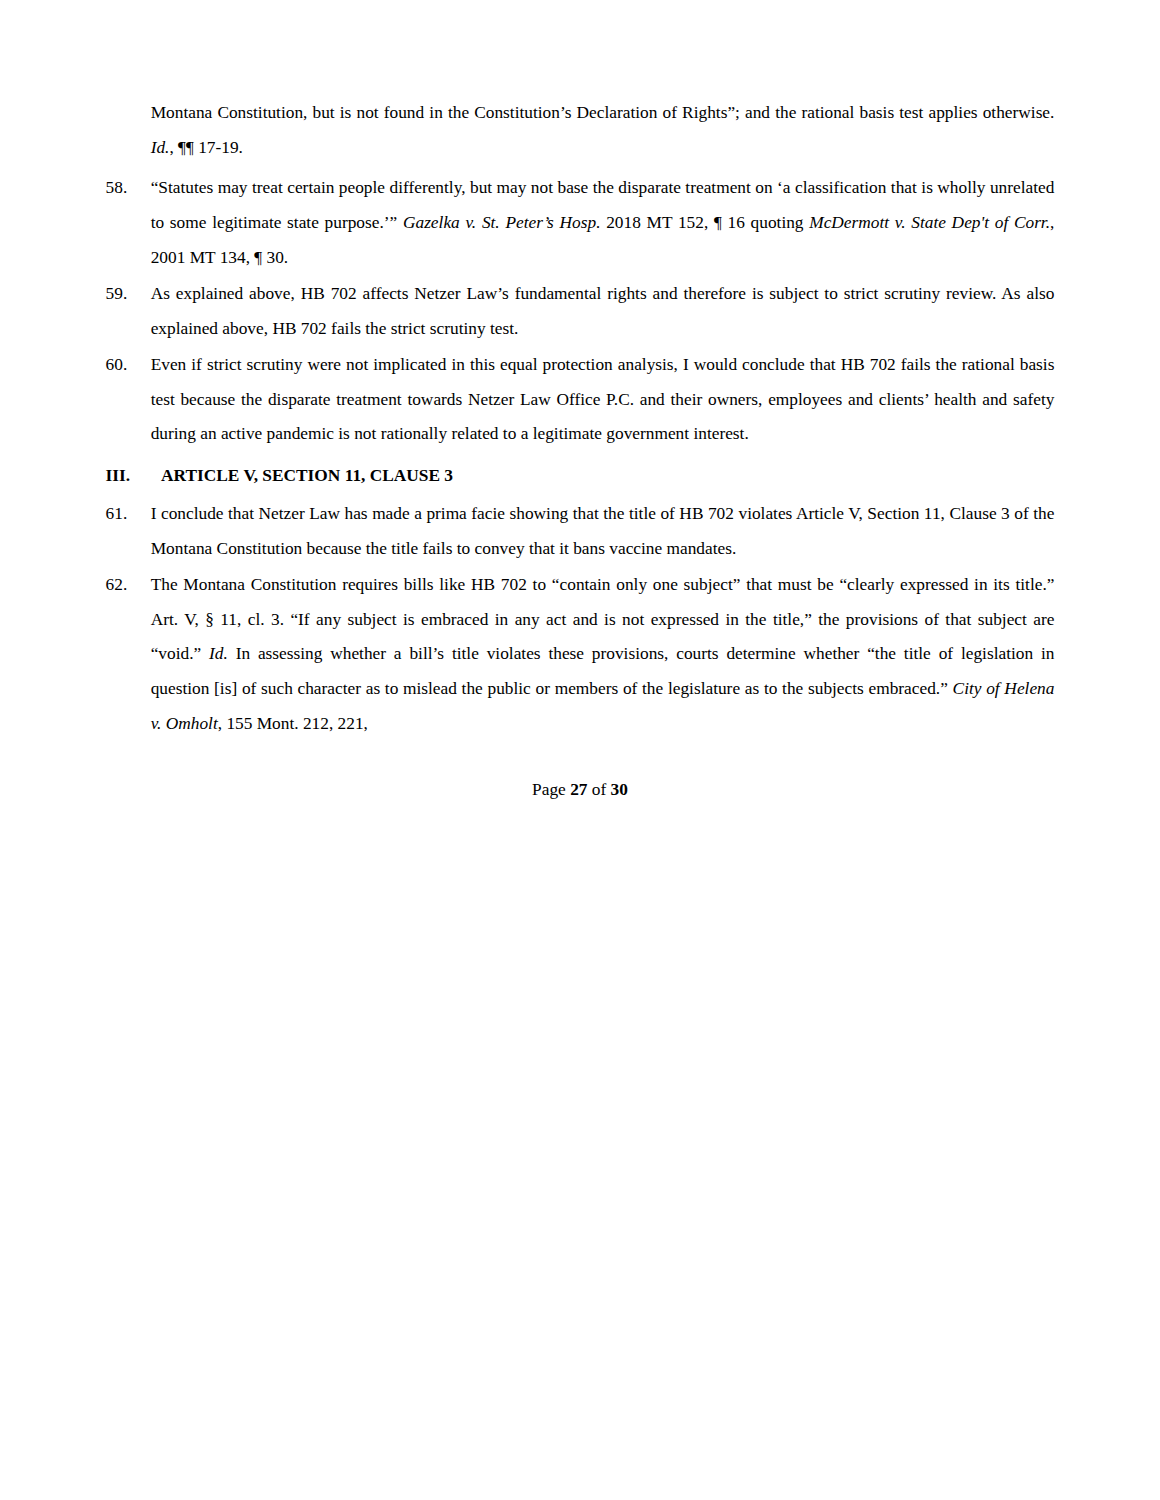Montana Constitution, but is not found in the Constitution’s Declaration of Rights”; and the rational basis test applies otherwise. Id., ¶¶ 17-19.
58.“Statutes may treat certain people differently, but may not base the disparate treatment on ‘a classification that is wholly unrelated to some legitimate state purpose.’” Gazelka v. St. Peter’s Hosp. 2018 MT 152, ¶ 16 quoting McDermott v. State Dep't of Corr., 2001 MT 134, ¶ 30.
59. As explained above, HB 702 affects Netzer Law’s fundamental rights and therefore is subject to strict scrutiny review. As also explained above, HB 702 fails the strict scrutiny test.
60. Even if strict scrutiny were not implicated in this equal protection analysis, I would conclude that HB 702 fails the rational basis test because the disparate treatment towards Netzer Law Office P.C. and their owners, employees and clients’ health and safety during an active pandemic is not rationally related to a legitimate government interest.
III. ARTICLE V, SECTION 11, CLAUSE 3
61. I conclude that Netzer Law has made a prima facie showing that the title of HB 702 violates Article V, Section 11, Clause 3 of the Montana Constitution because the title fails to convey that it bans vaccine mandates.
62. The Montana Constitution requires bills like HB 702 to “contain only one subject” that must be “clearly expressed in its title.” Art. V, § 11, cl. 3. “If any subject is embraced in any act and is not expressed in the title,” the provisions of that subject are “void.” Id. In assessing whether a bill’s title violates these provisions, courts determine whether “the title of legislation in question [is] of such character as to mislead the public or members of the legislature as to the subjects embraced.” City of Helena v. Omholt, 155 Mont. 212, 221,
Page 27 of 30